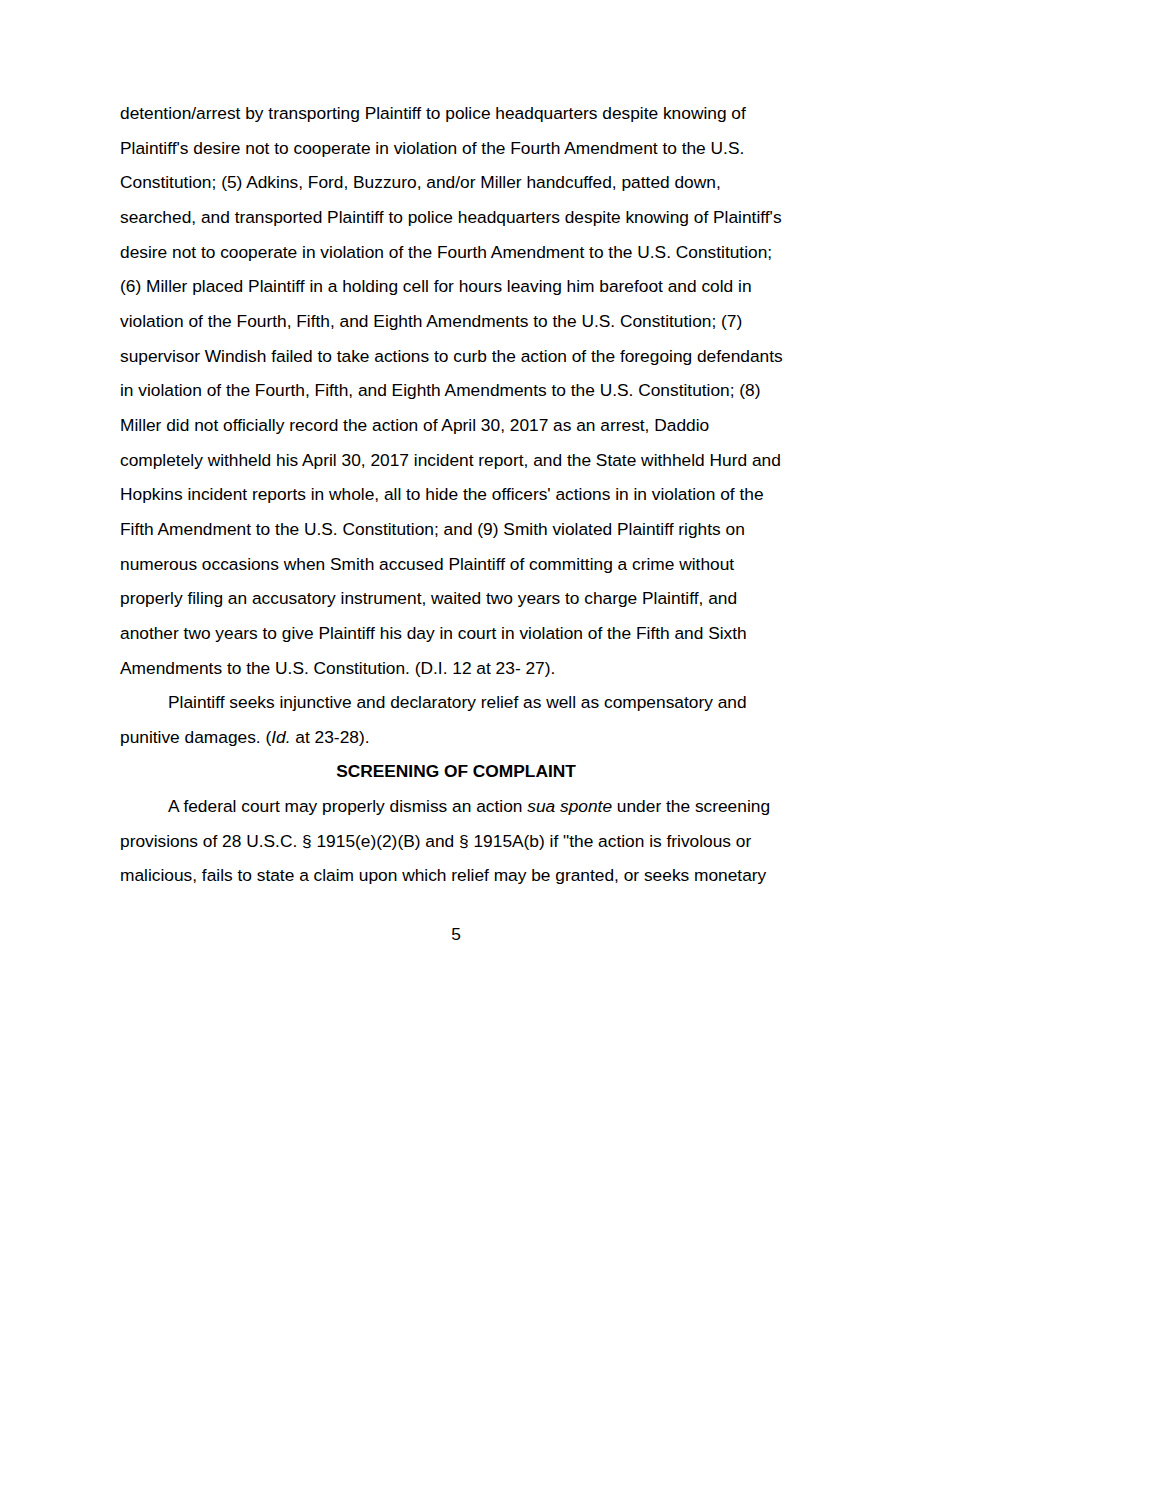detention/arrest by transporting Plaintiff to police headquarters despite knowing of Plaintiff's desire not to cooperate in violation of the Fourth Amendment to the U.S. Constitution; (5) Adkins, Ford, Buzzuro, and/or Miller handcuffed, patted down, searched, and transported Plaintiff to police headquarters despite knowing of Plaintiff's desire not to cooperate in violation of the Fourth Amendment to the U.S. Constitution; (6) Miller placed Plaintiff in a holding cell for hours leaving him barefoot and cold in violation of the Fourth, Fifth, and Eighth Amendments to the U.S. Constitution; (7) supervisor Windish failed to take actions to curb the action of the foregoing defendants in violation of the Fourth, Fifth, and Eighth Amendments to the U.S. Constitution; (8) Miller did not officially record the action of April 30, 2017 as an arrest, Daddio completely withheld his April 30, 2017 incident report, and the State withheld Hurd and Hopkins incident reports in whole, all to hide the officers' actions in in violation of the Fifth Amendment to the U.S. Constitution; and (9) Smith violated Plaintiff rights on numerous occasions when Smith accused Plaintiff of committing a crime without properly filing an accusatory instrument, waited two years to charge Plaintiff, and another two years to give Plaintiff his day in court in violation of the Fifth and Sixth Amendments to the U.S. Constitution. (D.I. 12 at 23- 27).
Plaintiff seeks injunctive and declaratory relief as well as compensatory and punitive damages. (Id. at 23-28).
SCREENING OF COMPLAINT
A federal court may properly dismiss an action sua sponte under the screening provisions of 28 U.S.C. § 1915(e)(2)(B) and § 1915A(b) if "the action is frivolous or malicious, fails to state a claim upon which relief may be granted, or seeks monetary
5